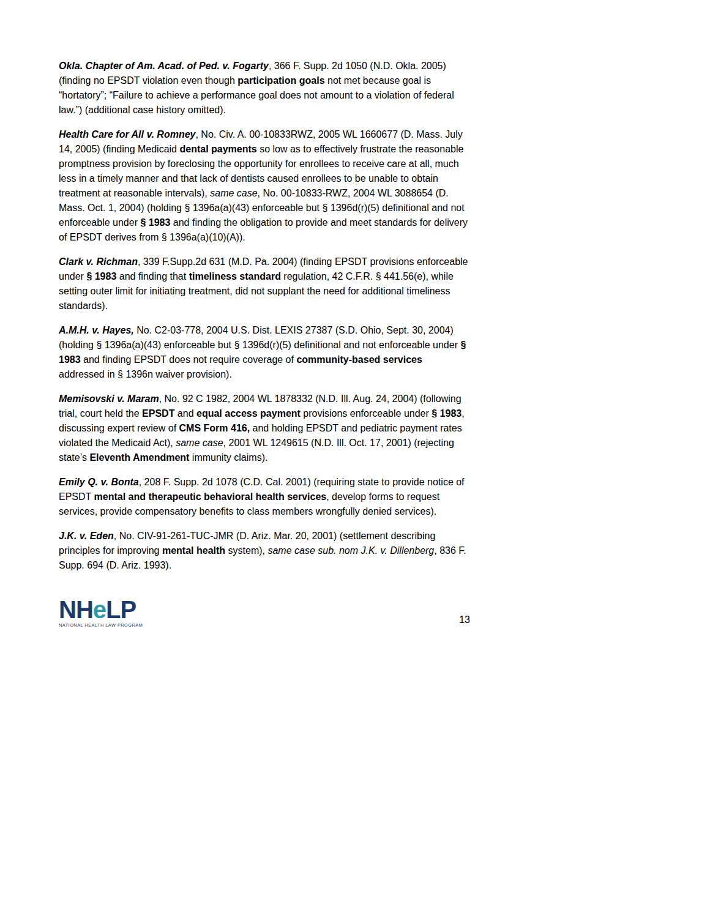Okla. Chapter of Am. Acad. of Ped. v. Fogarty, 366 F. Supp. 2d 1050 (N.D. Okla. 2005) (finding no EPSDT violation even though participation goals not met because goal is “hortatory”; “Failure to achieve a performance goal does not amount to a violation of federal law.”) (additional case history omitted).
Health Care for All v. Romney, No. Civ. A. 00-10833RWZ, 2005 WL 1660677 (D. Mass. July 14, 2005) (finding Medicaid dental payments so low as to effectively frustrate the reasonable promptness provision by foreclosing the opportunity for enrollees to receive care at all, much less in a timely manner and that lack of dentists caused enrollees to be unable to obtain treatment at reasonable intervals), same case, No. 00-10833-RWZ, 2004 WL 3088654 (D. Mass. Oct. 1, 2004) (holding § 1396a(a)(43) enforceable but § 1396d(r)(5) definitional and not enforceable under § 1983 and finding the obligation to provide and meet standards for delivery of EPSDT derives from § 1396a(a)(10)(A)).
Clark v. Richman, 339 F.Supp.2d 631 (M.D. Pa. 2004) (finding EPSDT provisions enforceable under § 1983 and finding that timeliness standard regulation, 42 C.F.R. § 441.56(e), while setting outer limit for initiating treatment, did not supplant the need for additional timeliness standards).
A.M.H. v. Hayes, No. C2-03-778, 2004 U.S. Dist. LEXIS 27387 (S.D. Ohio, Sept. 30, 2004) (holding § 1396a(a)(43) enforceable but § 1396d(r)(5) definitional and not enforceable under § 1983 and finding EPSDT does not require coverage of community-based services addressed in § 1396n waiver provision).
Memisovski v. Maram, No. 92 C 1982, 2004 WL 1878332 (N.D. Ill. Aug. 24, 2004) (following trial, court held the EPSDT and equal access payment provisions enforceable under § 1983, discussing expert review of CMS Form 416, and holding EPSDT and pediatric payment rates violated the Medicaid Act), same case, 2001 WL 1249615 (N.D. Ill. Oct. 17, 2001) (rejecting state’s Eleventh Amendment immunity claims).
Emily Q. v. Bonta, 208 F. Supp. 2d 1078 (C.D. Cal. 2001) (requiring state to provide notice of EPSDT mental and therapeutic behavioral health services, develop forms to request services, provide compensatory benefits to class members wrongfully denied services).
J.K. v. Eden, No. CIV-91-261-TUC-JMR (D. Ariz. Mar. 20, 2001) (settlement describing principles for improving mental health system), same case sub. nom J.K. v. Dillenberg, 836 F. Supp. 694 (D. Ariz. 1993).
NHe LP
NATIONAL HEALTH LAW PROGRAM
13